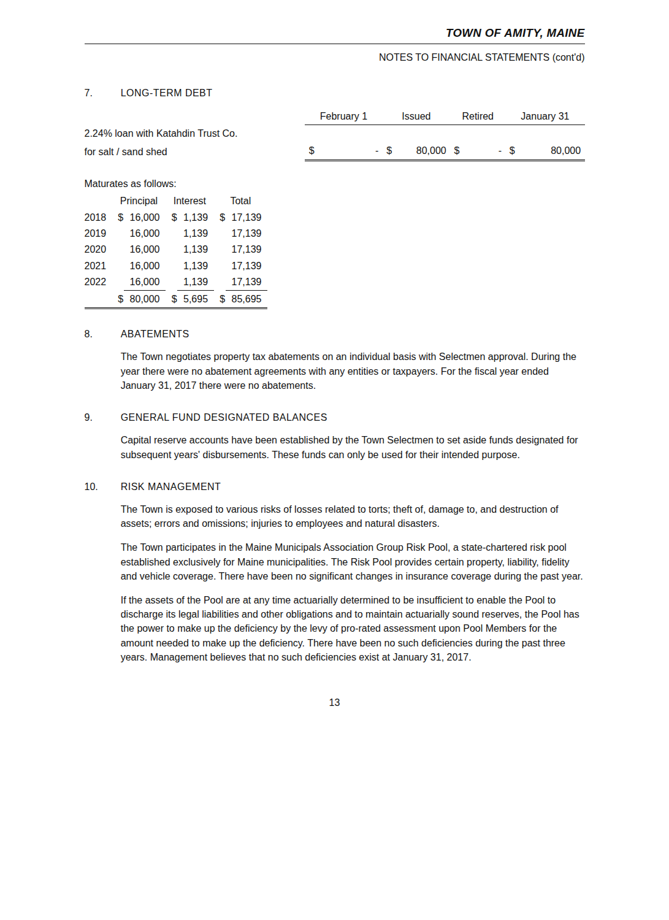TOWN OF AMITY, MAINE
NOTES TO FINANCIAL STATEMENTS (cont'd)
7.
LONG-TERM DEBT
| | February 1 | Issued | Retired | January 31 |
| --- | --- | --- | --- | --- |
| 2.24% loan with Katahdin Trust Co. | | | | |
| for salt / sand shed | $ | - | $ | 80,000 | $ | - | $ | 80,000 |
Maturates as follows:
| | Principal | Interest | Total |
| --- | --- | --- | --- |
| 2018 | $ | 16,000 | $ | 1,139 | $ | 17,139 |
| 2019 | | 16,000 | | 1,139 | | 17,139 |
| 2020 | | 16,000 | | 1,139 | | 17,139 |
| 2021 | | 16,000 | | 1,139 | | 17,139 |
| 2022 | | 16,000 | | 1,139 | | 17,139 |
| | $ | 80,000 | $ | 5,695 | $ | 85,695 |
8.
ABATEMENTS
The Town negotiates property tax abatements on an individual basis with Selectmen approval. During the year there were no abatement agreements with any entities or taxpayers. For the fiscal year ended January 31, 2017 there were no abatements.
9.
GENERAL FUND DESIGNATED BALANCES
Capital reserve accounts have been established by the Town Selectmen to set aside funds designated for subsequent years' disbursements. These funds can only be used for their intended purpose.
10.
RISK MANAGEMENT
The Town is exposed to various risks of losses related to torts; theft of, damage to, and destruction of assets; errors and omissions; injuries to employees and natural disasters.
The Town participates in the Maine Municipals Association Group Risk Pool, a state-chartered risk pool established exclusively for Maine municipalities. The Risk Pool provides certain property, liability, fidelity and vehicle coverage. There have been no significant changes in insurance coverage during the past year.
If the assets of the Pool are at any time actuarially determined to be insufficient to enable the Pool to discharge its legal liabilities and other obligations and to maintain actuarially sound reserves, the Pool has the power to make up the deficiency by the levy of pro-rated assessment upon Pool Members for the amount needed to make up the deficiency. There have been no such deficiencies during the past three years. Management believes that no such deficiencies exist at January 31, 2017.
13